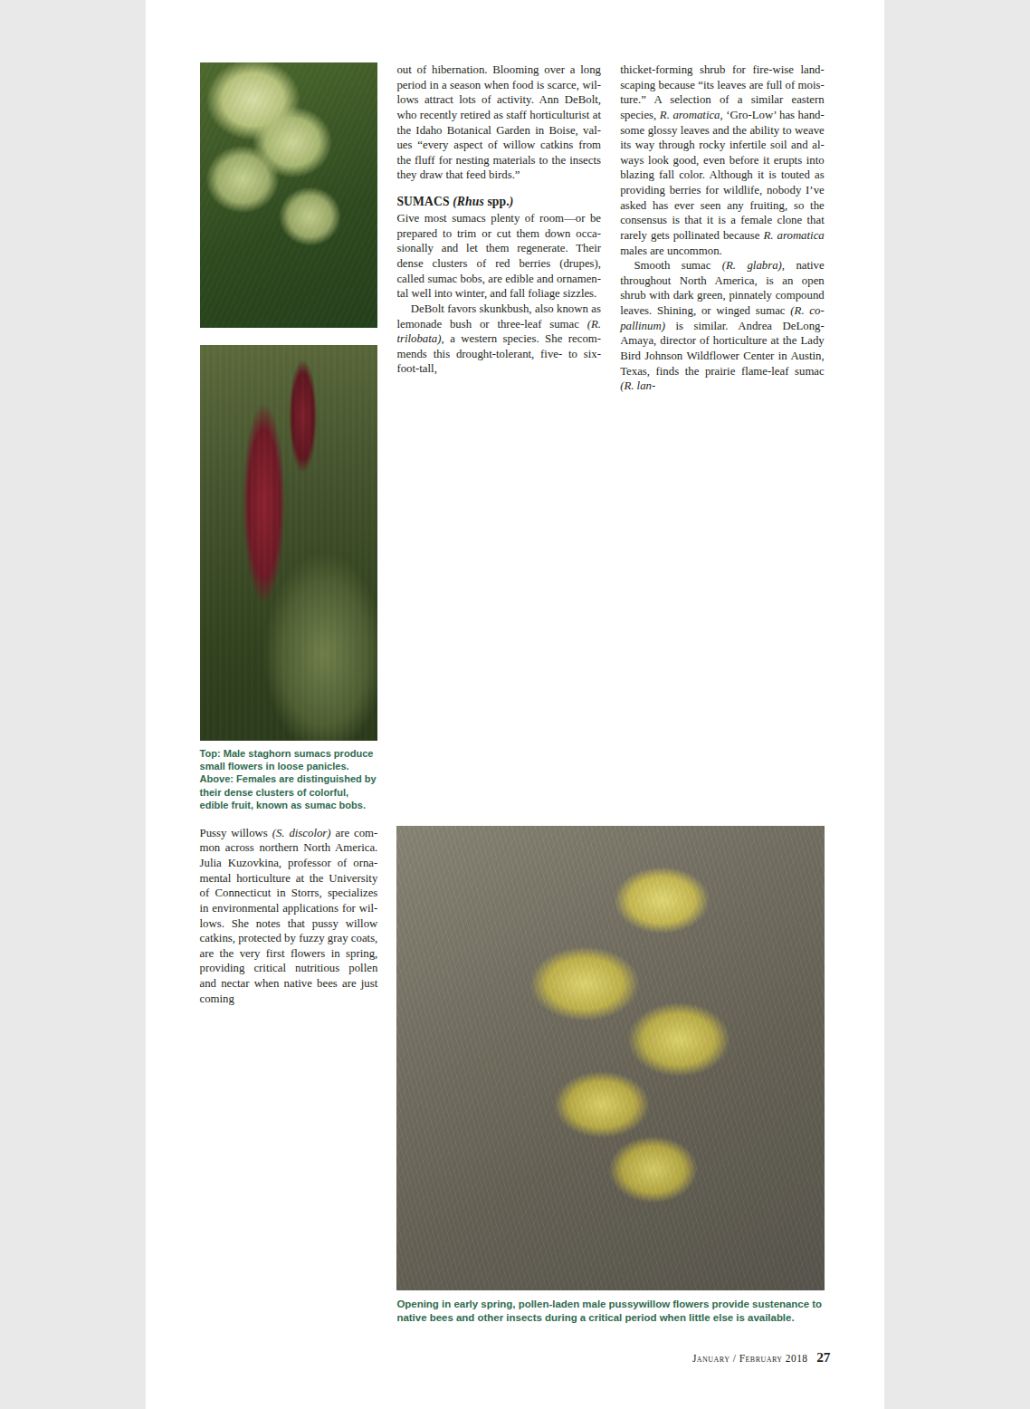Top: Male staghorn sumacs produce small flowers in loose panicles. Above: Females are distinguished by their dense clusters of colorful, edible fruit, known as sumac bobs.
out of hibernation. Blooming over a long period in a season when food is scarce, willows attract lots of activity. Ann DeBolt, who recently retired as staff horticulturist at the Idaho Botanical Garden in Boise, values “every aspect of willow catkins from the fluff for nesting materials to the insects they draw that feed birds.”
SUMACS (Rhus spp.)
Give most sumacs plenty of room—or be prepared to trim or cut them down occasionally and let them regenerate. Their dense clusters of red berries (drupes), called sumac bobs, are edible and ornamental well into winter, and fall foliage sizzles.
DeBolt favors skunkbush, also known as lemonade bush or three-leaf sumac (R. trilobata), a western species. She recommends this drought-tolerant, five- to six-foot-tall,
thicket-forming shrub for fire-wise landscaping because “its leaves are full of moisture.” A selection of a similar eastern species, R. aromatica, ‘Gro-Low’ has handsome glossy leaves and the ability to weave its way through rocky infertile soil and always look good, even before it erupts into blazing fall color. Although it is touted as providing berries for wildlife, nobody I’ve asked has ever seen any fruiting, so the consensus is that it is a female clone that rarely gets pollinated because R. aromatica males are uncommon.
Smooth sumac (R. glabra), native throughout North America, is an open shrub with dark green, pinnately compound leaves. Shining, or winged sumac (R. copallinum) is similar. Andrea DeLong-Amaya, director of horticulture at the Lady Bird Johnson Wildflower Center in Austin, Texas, finds the prairie flame-leaf sumac (R. lan-
Pussy willows (S. discolor) are common across northern North America. Julia Kuzovkina, professor of ornamental horticulture at the University of Connecticut in Storrs, specializes in environmental applications for willows. She notes that pussy willow catkins, protected by fuzzy gray coats, are the very first flowers in spring, providing critical nutritious pollen and nectar when native bees are just coming
Opening in early spring, pollen-laden male pussywillow flowers provide sustenance to native bees and other insects during a critical period when little else is available.
January / February 2018 27